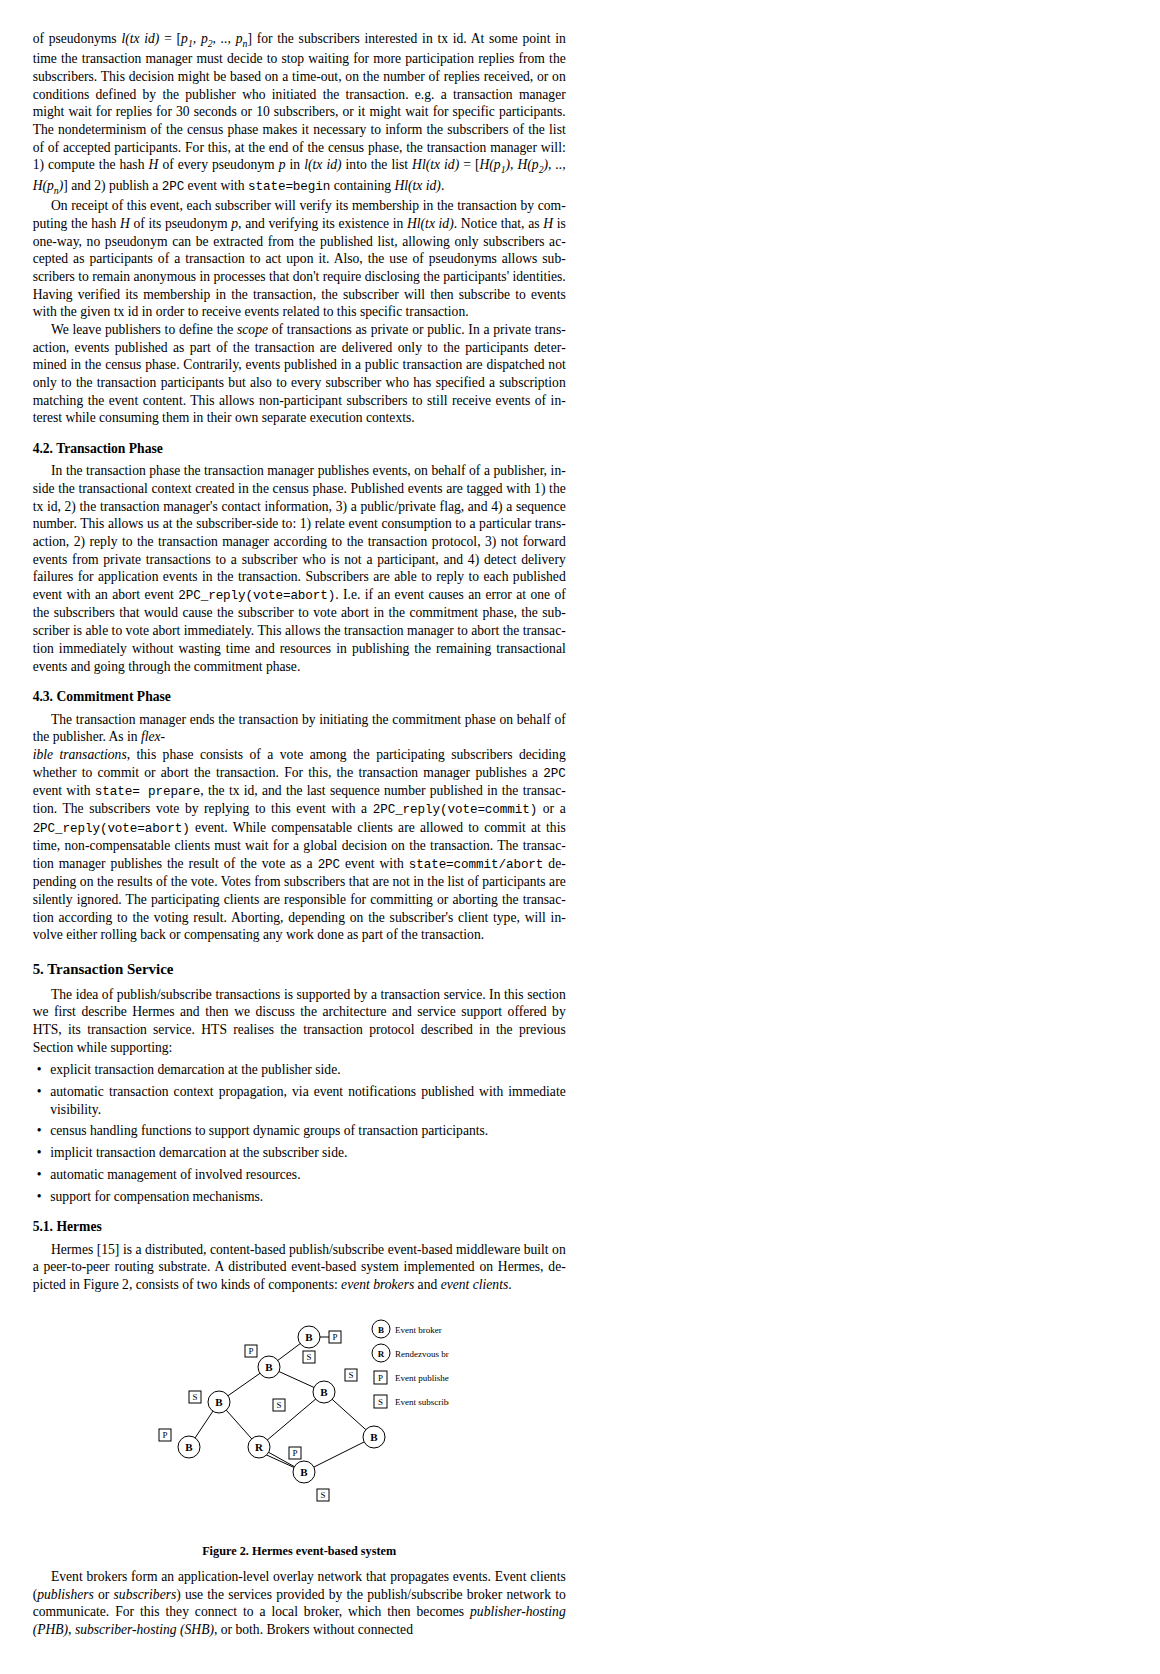of pseudonyms l(tx id) = [p1, p2, .., pn] for the subscribers interested in tx id. At some point in time the transaction manager must decide to stop waiting for more participation replies from the subscribers. This decision might be based on a time-out, on the number of replies received, or on conditions defined by the publisher who initiated the transaction. e.g. a transaction manager might wait for replies for 30 seconds or 10 subscribers, or it might wait for specific participants. The nondeterminism of the census phase makes it necessary to inform the subscribers of the list of of accepted participants. For this, at the end of the census phase, the transaction manager will: 1) compute the hash H of every pseudonym p in l(tx id) into the list Hl(tx id) = [H(p1), H(p2), .., H(pn)] and 2) publish a 2PC event with state=begin containing Hl(tx id).
On receipt of this event, each subscriber will verify its membership in the transaction by computing the hash H of its pseudonym p, and verifying its existence in Hl(tx id). Notice that, as H is one-way, no pseudonym can be extracted from the published list, allowing only subscribers accepted as participants of a transaction to act upon it. Also, the use of pseudonyms allows subscribers to remain anonymous in processes that don't require disclosing the participants' identities. Having verified its membership in the transaction, the subscriber will then subscribe to events with the given tx id in order to receive events related to this specific transaction.
We leave publishers to define the scope of transactions as private or public. In a private transaction, events published as part of the transaction are delivered only to the participants determined in the census phase. Contrarily, events published in a public transaction are dispatched not only to the transaction participants but also to every subscriber who has specified a subscription matching the event content. This allows non-participant subscribers to still receive events of interest while consuming them in their own separate execution contexts.
4.2. Transaction Phase
In the transaction phase the transaction manager publishes events, on behalf of a publisher, inside the transactional context created in the census phase. Published events are tagged with 1) the tx id, 2) the transaction manager's contact information, 3) a public/private flag, and 4) a sequence number. This allows us at the subscriber-side to: 1) relate event consumption to a particular transaction, 2) reply to the transaction manager according to the transaction protocol, 3) not forward events from private transactions to a subscriber who is not a participant, and 4) detect delivery failures for application events in the transaction. Subscribers are able to reply to each published event with an abort event 2PC_reply(vote=abort). I.e. if an event causes an error at one of the subscribers that would cause the subscriber to vote abort in the commitment phase, the subscriber is able to vote abort immediately. This allows the transaction manager to abort the transaction immediately without wasting time and resources in publishing the remaining transactional events and going through the commitment phase.
4.3. Commitment Phase
The transaction manager ends the transaction by initiating the commitment phase on behalf of the publisher. As in flex-
ible transactions, this phase consists of a vote among the participating subscribers deciding whether to commit or abort the transaction. For this, the transaction manager publishes a 2PC event with state= prepare, the tx id, and the last sequence number published in the transaction. The subscribers vote by replying to this event with a 2PC_reply(vote=commit) or a 2PC_reply(vote=abort) event. While compensatable clients are allowed to commit at this time, non-compensatable clients must wait for a global decision on the transaction. The transaction manager publishes the result of the vote as a 2PC event with state=commit/abort depending on the results of the vote. Votes from subscribers that are not in the list of participants are silently ignored. The participating clients are responsible for committing or aborting the transaction according to the voting result. Aborting, depending on the subscriber's client type, will involve either rolling back or compensating any work done as part of the transaction.
5. Transaction Service
The idea of publish/subscribe transactions is supported by a transaction service. In this section we first describe Hermes and then we discuss the architecture and service support offered by HTS, its transaction service. HTS realises the transaction protocol described in the previous Section while supporting:
explicit transaction demarcation at the publisher side.
automatic transaction context propagation, via event notifications published with immediate visibility.
census handling functions to support dynamic groups of transaction participants.
implicit transaction demarcation at the subscriber side.
automatic management of involved resources.
support for compensation mechanisms.
5.1. Hermes
Hermes [15] is a distributed, content-based publish/subscribe event-based middleware built on a peer-to-peer routing substrate. A distributed event-based system implemented on Hermes, depicted in Figure 2, consists of two kinds of components: event brokers and event clients.
B B B B B R B B P P S S S S P P S B Event broker R Rendezvous broker P Event publisher S Event subscriber
Figure 2. Hermes event-based system
Event brokers form an application-level overlay network that propagates events. Event clients (publishers or subscribers) use the services provided by the publish/subscribe broker network to communicate. For this they connect to a local broker, which then becomes publisher-hosting (PHB), subscriber-hosting (SHB), or both. Brokers without connected